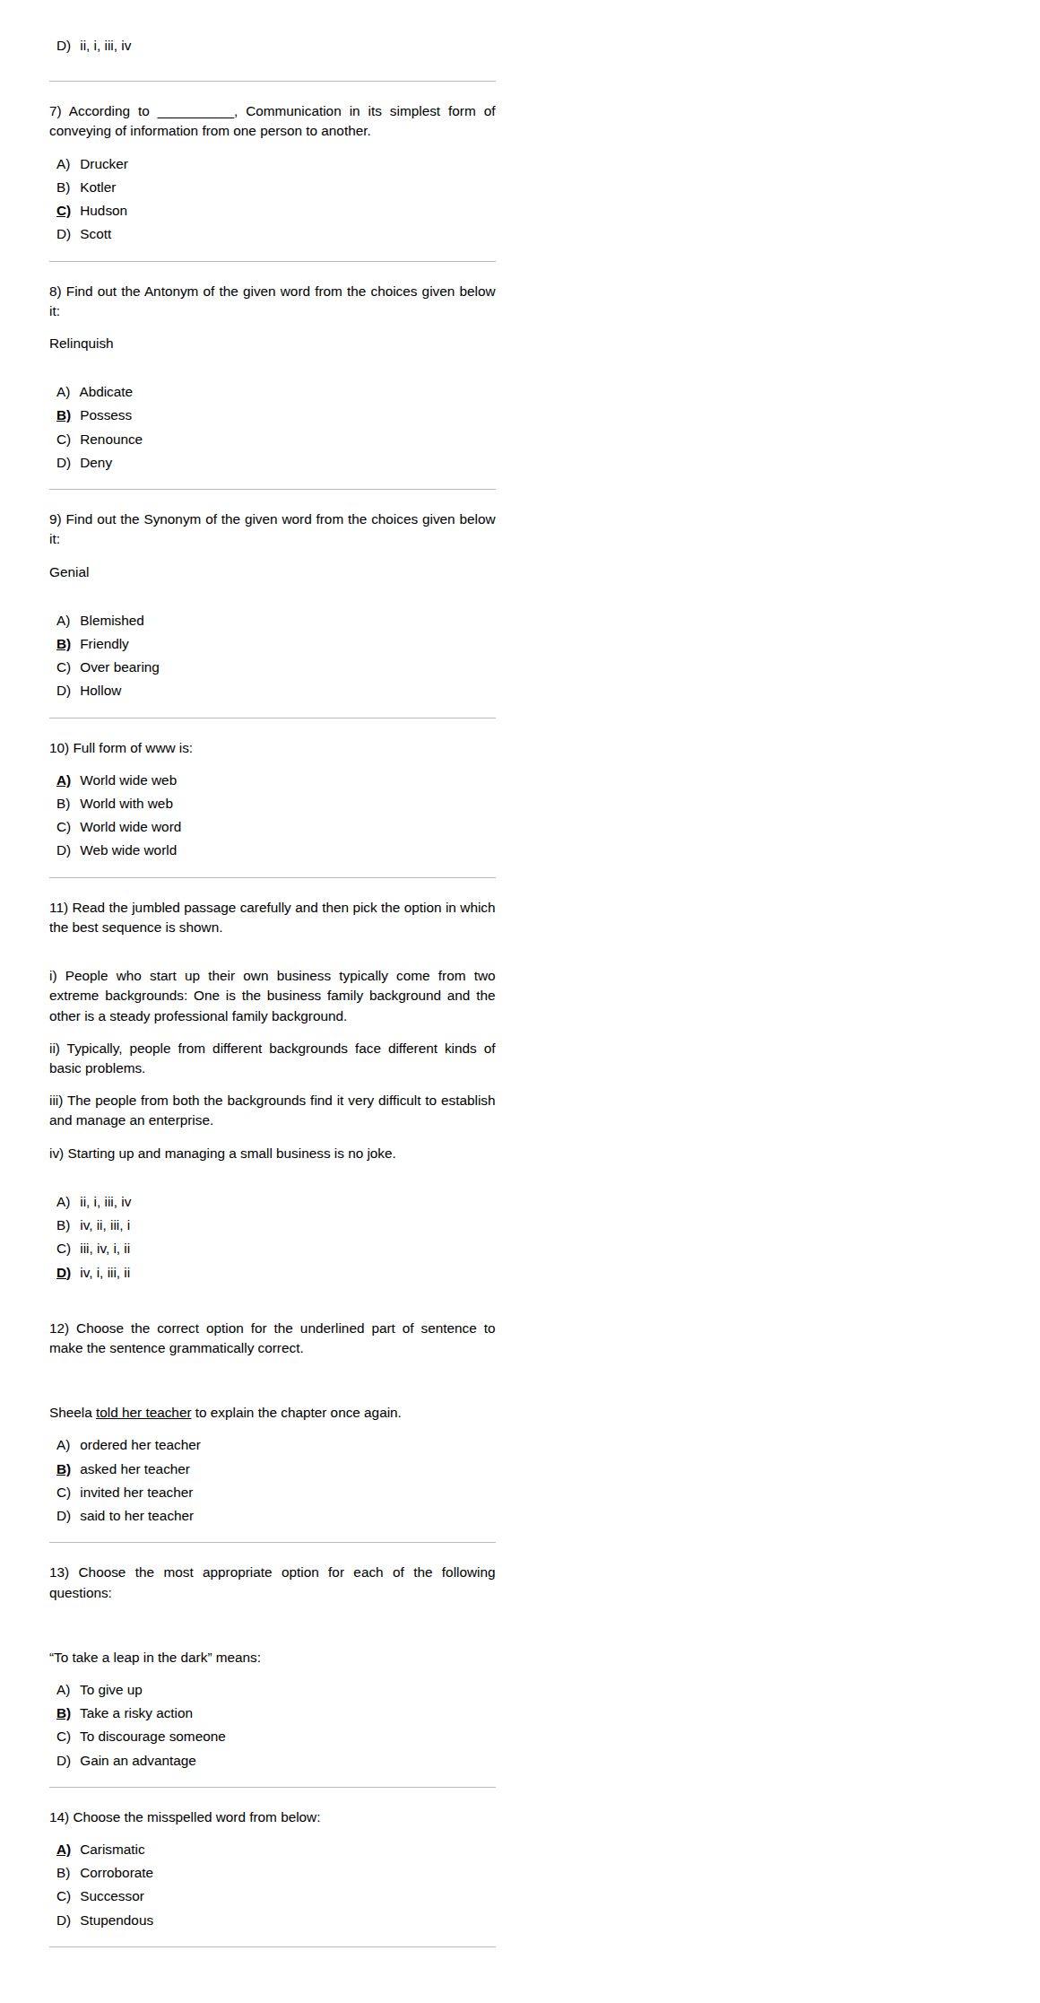D) ii, i, iii, iv
7) According to __________, Communication in its simplest form of conveying of information from one person to another.
A) Drucker
B) Kotler
C) Hudson
D) Scott
8) Find out the Antonym of the given word from the choices given below it:
Relinquish
A) Abdicate
B) Possess
C) Renounce
D) Deny
9) Find out the Synonym of the given word from the choices given below it:
Genial
A) Blemished
B) Friendly
C) Over bearing
D) Hollow
10) Full form of www is:
A) World wide web
B) World with web
C) World wide word
D) Web wide world
11) Read the jumbled passage carefully and then pick the option in which the best sequence is shown.
i) People who start up their own business typically come from two extreme backgrounds: One is the business family background and the other is a steady professional family background.
ii) Typically, people from different backgrounds face different kinds of basic problems.
iii) The people from both the backgrounds find it very difficult to establish and manage an enterprise.
iv) Starting up and managing a small business is no joke.
A) ii, i, iii, iv
B) iv, ii, iii, i
C) iii, iv, i, ii
D) iv, i, iii, ii
12) Choose the correct option for the underlined part of sentence to make the sentence grammatically correct.
Sheela told her teacher to explain the chapter once again.
A) ordered her teacher
B) asked her teacher
C) invited her teacher
D) said to her teacher
13) Choose the most appropriate option for each of the following questions:
“To take a leap in the dark” means:
A) To give up
B) Take a risky action
C) To discourage someone
D) Gain an advantage
14) Choose the misspelled word from below:
A) Carismatic
B) Corroborate
C) Successor
D) Stupendous